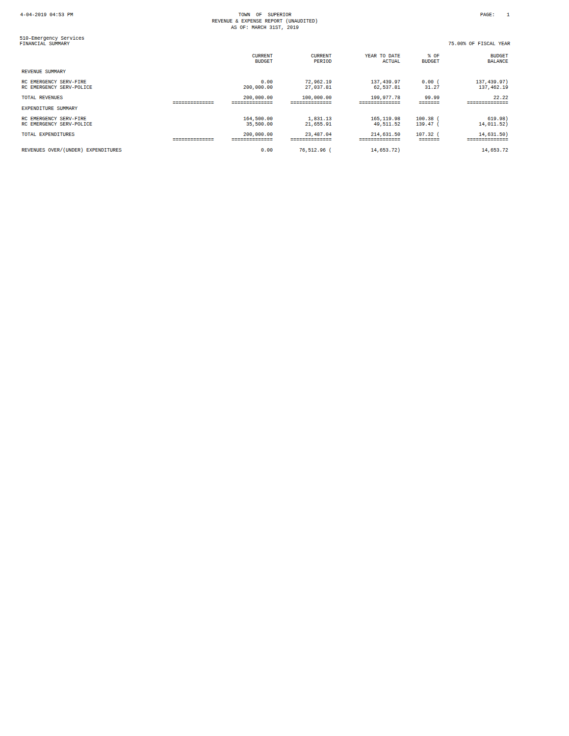| 4-04-2019 04:53 PM | TOWN OF SUPERIOR | PAGE: 1 |
| | REVENUE & EXPENSE REPORT (UNAUDITED) | |
| | AS OF: MARCH 31ST, 2019 | |
510-Emergency Services
FINANCIAL SUMMARY 75.00% OF FISCAL YEAR
| | CURRENT | CURRENT | YEAR TO DATE | % OF | BUDGET |
| --- | --- | --- | --- | --- | --- |
| | BUDGET | PERIOD | ACTUAL | BUDGET | BALANCE |
| REVENUE SUMMARY | |
| RC EMERGENCY SERV-FIRE | 0.00 | 72,962.19 | 137,439.97 | 0.00 ( | 137,439.97) |
| RC EMERGENCY SERV-POLICE | 200,000.00 | 27,037.81 | 62,537.81 | 31.27 | 137,462.19 |
| TOTAL REVENUES | 200,000.00 | 100,000.00 | 199,977.78 | 99.99 | 22.22 |
| ============== | ============== | ============== | ============== | ======= | ============== |
| EXPENDITURE SUMMARY | |
| RC EMERGENCY SERV-FIRE | 164,500.00 | 1,831.13 | 165,119.98 | 100.38 ( | 619.98) |
| RC EMERGENCY SERV-POLICE | 35,500.00 | 21,655.91 | 49,511.52 | 139.47 ( | 14,011.52) |
| TOTAL EXPENDITURES | 200,000.00 | 23,487.04 | 214,631.50 | 107.32 ( | 14,631.50) |
| ============== | ============== | ============== | ============== | ======= | ============== |
| REVENUES OVER/(UNDER) EXPENDITURES | 0.00 | 76,512.96 ( | 14,653.72) | | 14,653.72 |